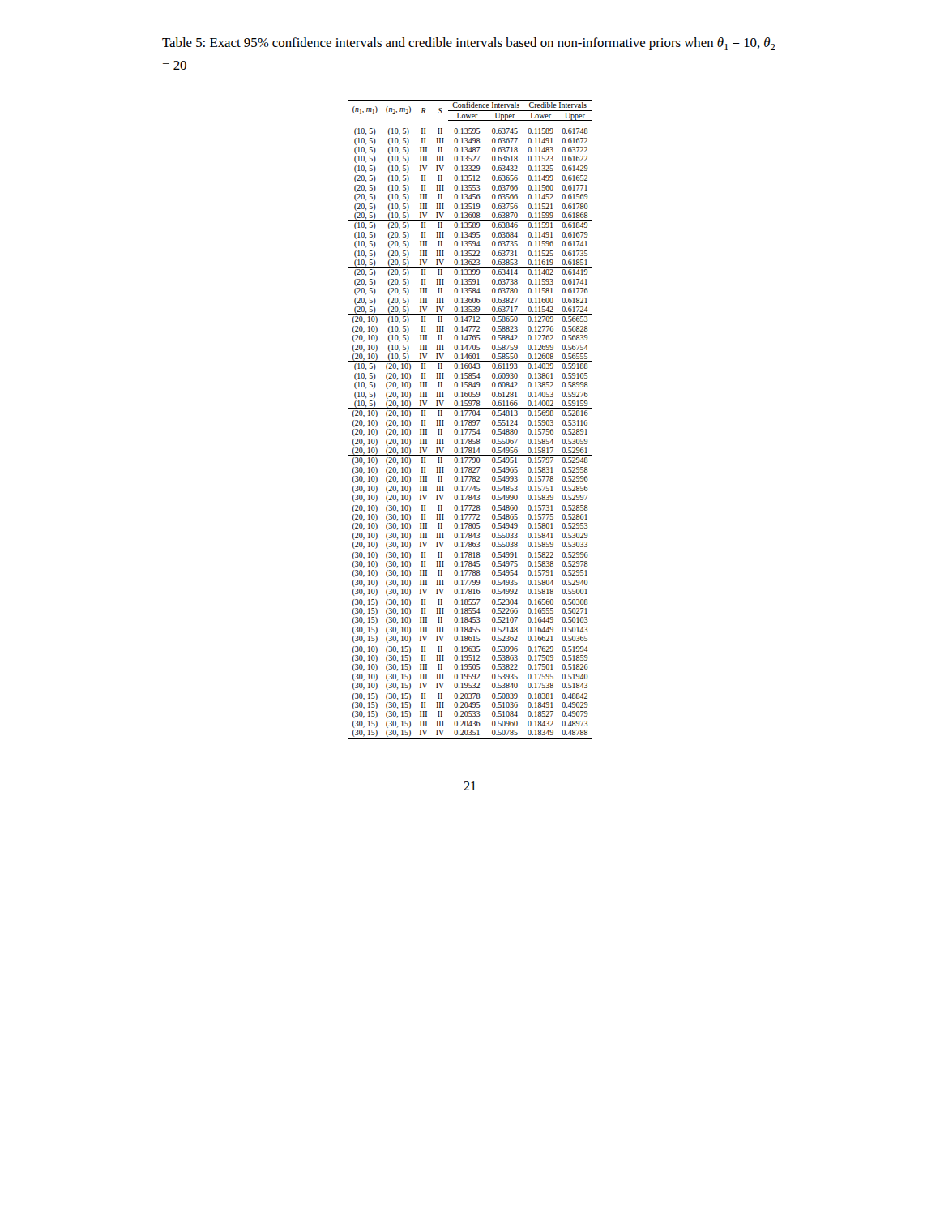Table 5: Exact 95% confidence intervals and credible intervals based on non-informative priors when θ1 = 10, θ2 = 20
| ( n 1 , m 1 ) | ( n 2 , m 2 ) | R | S | Confidence Intervals | Credible Intervals |
| --- | --- | --- | --- | --- | --- |
| Lower | Upper | Lower | Upper |
| (10, 5) | (10, 5) | II | II | 0.13595 | 0.63745 | 0.11589 | 0.61748 |
| (10, 5) | (10, 5) | II | III | 0.13498 | 0.63677 | 0.11491 | 0.61672 |
| (10, 5) | (10, 5) | III | II | 0.13487 | 0.63718 | 0.11483 | 0.63722 |
| (10, 5) | (10, 5) | III | III | 0.13527 | 0.63618 | 0.11523 | 0.61622 |
| (10, 5) | (10, 5) | IV | IV | 0.13329 | 0.63432 | 0.11325 | 0.61429 |
| (20, 5) | (10, 5) | II | II | 0.13512 | 0.63656 | 0.11499 | 0.61652 |
| (20, 5) | (10, 5) | II | III | 0.13553 | 0.63766 | 0.11560 | 0.61771 |
| (20, 5) | (10, 5) | III | II | 0.13456 | 0.63566 | 0.11452 | 0.61569 |
| (20, 5) | (10, 5) | III | III | 0.13519 | 0.63756 | 0.11521 | 0.61780 |
| (20, 5) | (10, 5) | IV | IV | 0.13608 | 0.63870 | 0.11599 | 0.61868 |
| (10, 5) | (20, 5) | II | II | 0.13589 | 0.63846 | 0.11591 | 0.61849 |
| (10, 5) | (20, 5) | II | III | 0.13495 | 0.63684 | 0.11491 | 0.61679 |
| (10, 5) | (20, 5) | III | II | 0.13594 | 0.63735 | 0.11596 | 0.61741 |
| (10, 5) | (20, 5) | III | III | 0.13522 | 0.63731 | 0.11525 | 0.61735 |
| (10, 5) | (20, 5) | IV | IV | 0.13623 | 0.63853 | 0.11619 | 0.61851 |
| (20, 5) | (20, 5) | II | II | 0.13399 | 0.63414 | 0.11402 | 0.61419 |
| (20, 5) | (20, 5) | II | III | 0.13591 | 0.63738 | 0.11593 | 0.61741 |
| (20, 5) | (20, 5) | III | II | 0.13584 | 0.63780 | 0.11581 | 0.61776 |
| (20, 5) | (20, 5) | III | III | 0.13606 | 0.63827 | 0.11600 | 0.61821 |
| (20, 5) | (20, 5) | IV | IV | 0.13539 | 0.63717 | 0.11542 | 0.61724 |
| (20, 10) | (10, 5) | II | II | 0.14712 | 0.58650 | 0.12709 | 0.56653 |
| (20, 10) | (10, 5) | II | III | 0.14772 | 0.58823 | 0.12776 | 0.56828 |
| (20, 10) | (10, 5) | III | II | 0.14765 | 0.58842 | 0.12762 | 0.56839 |
| (20, 10) | (10, 5) | III | III | 0.14705 | 0.58759 | 0.12699 | 0.56754 |
| (20, 10) | (10, 5) | IV | IV | 0.14601 | 0.58550 | 0.12608 | 0.56555 |
| (10, 5) | (20, 10) | II | II | 0.16043 | 0.61193 | 0.14039 | 0.59188 |
| (10, 5) | (20, 10) | II | III | 0.15854 | 0.60930 | 0.13861 | 0.59105 |
| (10, 5) | (20, 10) | III | II | 0.15849 | 0.60842 | 0.13852 | 0.58998 |
| (10, 5) | (20, 10) | III | III | 0.16059 | 0.61281 | 0.14053 | 0.59276 |
| (10, 5) | (20, 10) | IV | IV | 0.15978 | 0.61166 | 0.14002 | 0.59159 |
| (20, 10) | (20, 10) | II | II | 0.17704 | 0.54813 | 0.15698 | 0.52816 |
| (20, 10) | (20, 10) | II | III | 0.17897 | 0.55124 | 0.15903 | 0.53116 |
| (20, 10) | (20, 10) | III | II | 0.17754 | 0.54880 | 0.15756 | 0.52891 |
| (20, 10) | (20, 10) | III | III | 0.17858 | 0.55067 | 0.15854 | 0.53059 |
| (20, 10) | (20, 10) | IV | IV | 0.17814 | 0.54956 | 0.15817 | 0.52961 |
| (30, 10) | (20, 10) | II | II | 0.17790 | 0.54951 | 0.15797 | 0.52948 |
| (30, 10) | (20, 10) | II | III | 0.17827 | 0.54965 | 0.15831 | 0.52958 |
| (30, 10) | (20, 10) | III | II | 0.17782 | 0.54993 | 0.15778 | 0.52996 |
| (30, 10) | (20, 10) | III | III | 0.17745 | 0.54853 | 0.15751 | 0.52856 |
| (30, 10) | (20, 10) | IV | IV | 0.17843 | 0.54990 | 0.15839 | 0.52997 |
| (20, 10) | (30, 10) | II | II | 0.17728 | 0.54860 | 0.15731 | 0.52858 |
| (20, 10) | (30, 10) | II | III | 0.17772 | 0.54865 | 0.15775 | 0.52861 |
| (20, 10) | (30, 10) | III | II | 0.17805 | 0.54949 | 0.15801 | 0.52953 |
| (20, 10) | (30, 10) | III | III | 0.17843 | 0.55033 | 0.15841 | 0.53029 |
| (20, 10) | (30, 10) | IV | IV | 0.17863 | 0.55038 | 0.15859 | 0.53033 |
| (30, 10) | (30, 10) | II | II | 0.17818 | 0.54991 | 0.15822 | 0.52996 |
| (30, 10) | (30, 10) | II | III | 0.17845 | 0.54975 | 0.15838 | 0.52978 |
| (30, 10) | (30, 10) | III | II | 0.17788 | 0.54954 | 0.15791 | 0.52951 |
| (30, 10) | (30, 10) | III | III | 0.17799 | 0.54935 | 0.15804 | 0.52940 |
| (30, 10) | (30, 10) | IV | IV | 0.17816 | 0.54992 | 0.15818 | 0.55001 |
| (30, 15) | (30, 10) | II | II | 0.18557 | 0.52304 | 0.16560 | 0.50308 |
| (30, 15) | (30, 10) | II | III | 0.18554 | 0.52266 | 0.16555 | 0.50271 |
| (30, 15) | (30, 10) | III | II | 0.18453 | 0.52107 | 0.16449 | 0.50103 |
| (30, 15) | (30, 10) | III | III | 0.18455 | 0.52148 | 0.16449 | 0.50143 |
| (30, 15) | (30, 10) | IV | IV | 0.18615 | 0.52362 | 0.16621 | 0.50365 |
| (30, 10) | (30, 15) | II | II | 0.19635 | 0.53996 | 0.17629 | 0.51994 |
| (30, 10) | (30, 15) | II | III | 0.19512 | 0.53863 | 0.17509 | 0.51859 |
| (30, 10) | (30, 15) | III | II | 0.19505 | 0.53822 | 0.17501 | 0.51826 |
| (30, 10) | (30, 15) | III | III | 0.19592 | 0.53935 | 0.17595 | 0.51940 |
| (30, 10) | (30, 15) | IV | IV | 0.19532 | 0.53840 | 0.17538 | 0.51843 |
| (30, 15) | (30, 15) | II | II | 0.20378 | 0.50839 | 0.18381 | 0.48842 |
| (30, 15) | (30, 15) | II | III | 0.20495 | 0.51036 | 0.18491 | 0.49029 |
| (30, 15) | (30, 15) | III | II | 0.20533 | 0.51084 | 0.18527 | 0.49079 |
| (30, 15) | (30, 15) | III | III | 0.20436 | 0.50960 | 0.18432 | 0.48973 |
| (30, 15) | (30, 15) | IV | IV | 0.20351 | 0.50785 | 0.18349 | 0.48788 |
21